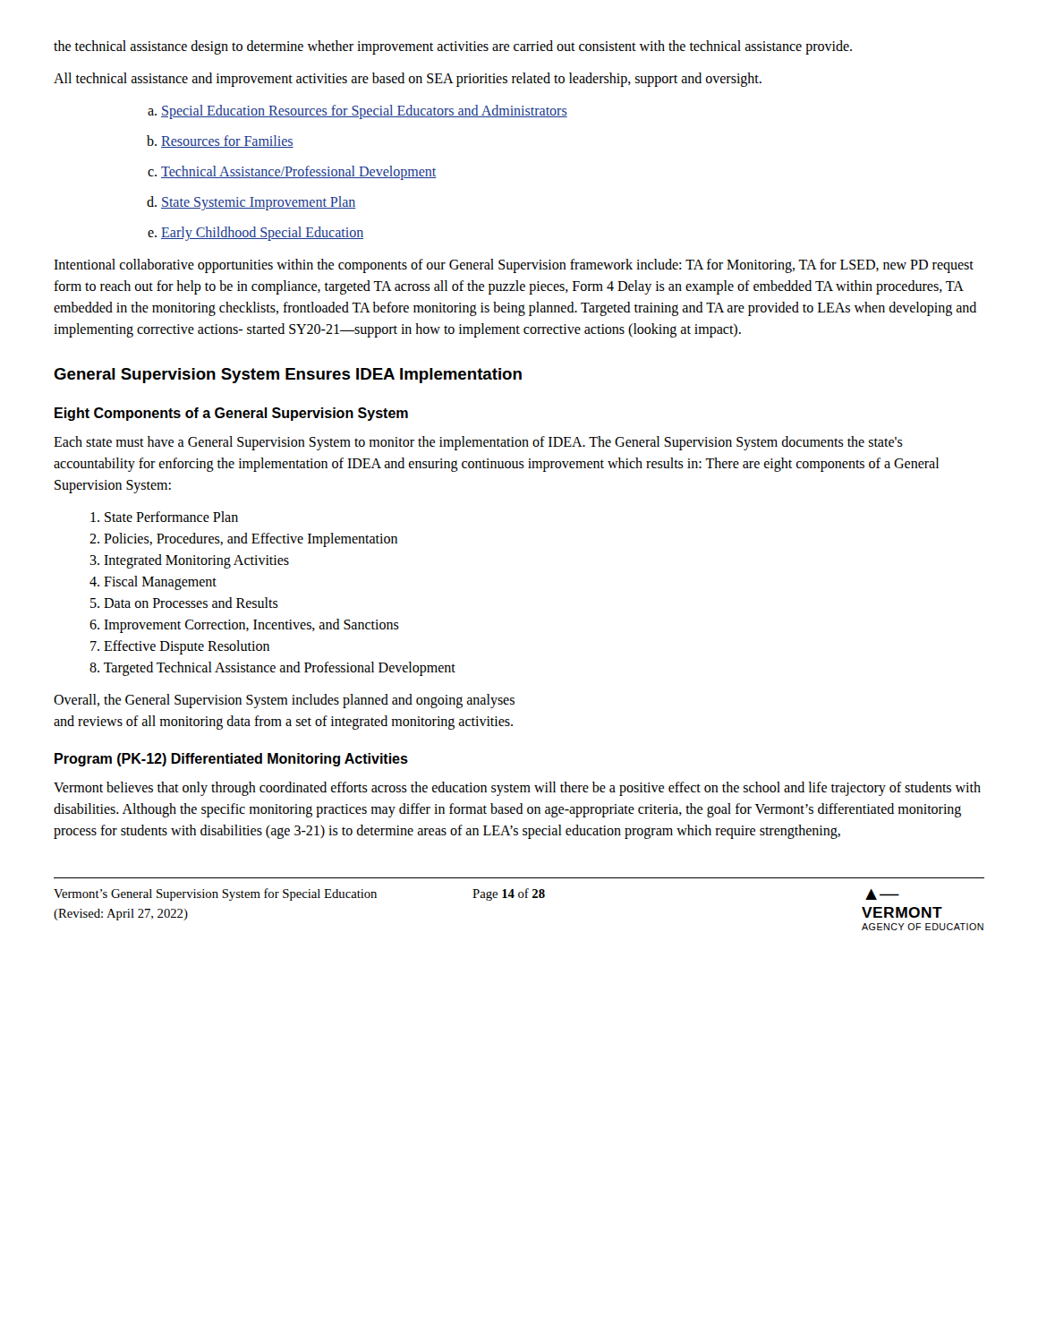the technical assistance design to determine whether improvement activities are carried out consistent with the technical assistance provide.
All technical assistance and improvement activities are based on SEA priorities related to leadership, support and oversight.
Special Education Resources for Special Educators and Administrators
Resources for Families
Technical Assistance/Professional Development
State Systemic Improvement Plan
Early Childhood Special Education
Intentional collaborative opportunities within the components of our General Supervision framework include: TA for Monitoring, TA for LSED, new PD request form to reach out for help to be in compliance, targeted TA across all of the puzzle pieces, Form 4 Delay is an example of embedded TA within procedures, TA embedded in the monitoring checklists, frontloaded TA before monitoring is being planned. Targeted training and TA are provided to LEAs when developing and implementing corrective actions- started SY20-21—support in how to implement corrective actions (looking at impact).
General Supervision System Ensures IDEA Implementation
Eight Components of a General Supervision System
Each state must have a General Supervision System to monitor the implementation of IDEA. The General Supervision System documents the state's accountability for enforcing the implementation of IDEA and ensuring continuous improvement which results in: There are eight components of a General Supervision System:
1. State Performance Plan
2. Policies, Procedures, and Effective Implementation
3. Integrated Monitoring Activities
4. Fiscal Management
5. Data on Processes and Results
6. Improvement Correction, Incentives, and Sanctions
7. Effective Dispute Resolution
8. Targeted Technical Assistance and Professional Development
Overall, the General Supervision System includes planned and ongoing analyses
and reviews of all monitoring data from a set of integrated monitoring activities.
Program (PK-12) Differentiated Monitoring Activities
Vermont believes that only through coordinated efforts across the education system will there be a positive effect on the school and life trajectory of students with disabilities. Although the specific monitoring practices may differ in format based on age-appropriate criteria, the goal for Vermont’s differentiated monitoring process for students with disabilities (age 3-21) is to determine areas of an LEA’s special education program which require strengthening,
Vermont’s General Supervision System for Special Education
(Revised: April 27, 2022)
Page 14 of 28
▲—
VERMONT
AGENCY OF EDUCATION